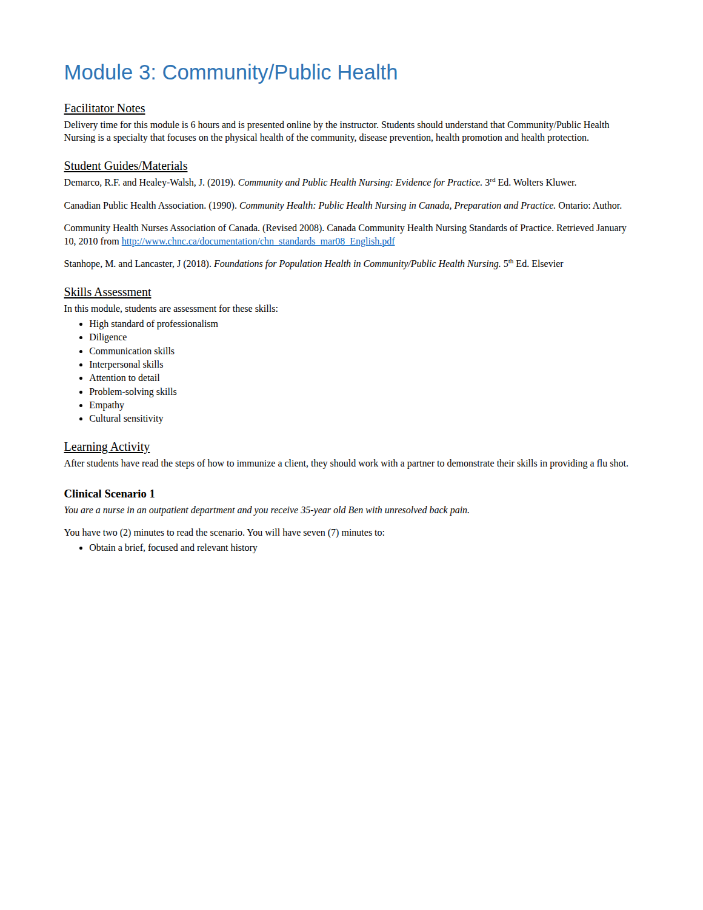Module 3: Community/Public Health
Facilitator Notes
Delivery time for this module is 6 hours and is presented online by the instructor. Students should understand that Community/Public Health Nursing is a specialty that focuses on the physical health of the community, disease prevention, health promotion and health protection.
Student Guides/Materials
Demarco, R.F. and Healey-Walsh, J. (2019). Community and Public Health Nursing: Evidence for Practice. 3rd Ed. Wolters Kluwer.
Canadian Public Health Association. (1990). Community Health: Public Health Nursing in Canada, Preparation and Practice. Ontario: Author.
Community Health Nurses Association of Canada. (Revised 2008). Canada Community Health Nursing Standards of Practice. Retrieved January 10, 2010 from http://www.chnc.ca/documentation/chn_standards_mar08_English.pdf
Stanhope, M. and Lancaster, J (2018). Foundations for Population Health in Community/Public Health Nursing. 5th Ed. Elsevier
Skills Assessment
In this module, students are assessment for these skills:
High standard of professionalism
Diligence
Communication skills
Interpersonal skills
Attention to detail
Problem-solving skills
Empathy
Cultural sensitivity
Learning Activity
After students have read the steps of how to immunize a client, they should work with a partner to demonstrate their skills in providing a flu shot.
Clinical Scenario 1
You are a nurse in an outpatient department and you receive 35-year old Ben with unresolved back pain.
You have two (2) minutes to read the scenario. You will have seven (7) minutes to:
Obtain a brief, focused and relevant history